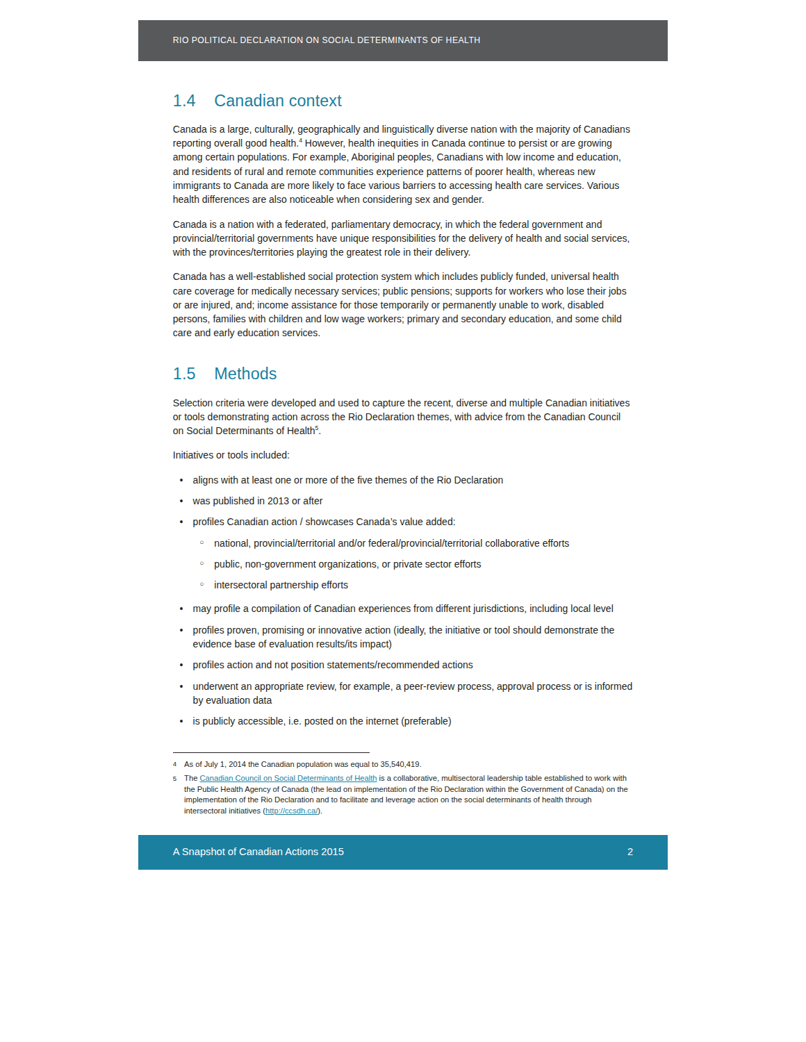Rio Political Declaration on Social Determinants of Health
1.4 Canadian context
Canada is a large, culturally, geographically and linguistically diverse nation with the majority of Canadians reporting overall good health.4 However, health inequities in Canada continue to persist or are growing among certain populations. For example, Aboriginal peoples, Canadians with low income and education, and residents of rural and remote communities experience patterns of poorer health, whereas new immigrants to Canada are more likely to face various barriers to accessing health care services. Various health differences are also noticeable when considering sex and gender.
Canada is a nation with a federated, parliamentary democracy, in which the federal government and provincial/territorial governments have unique responsibilities for the delivery of health and social services, with the provinces/territories playing the greatest role in their delivery.
Canada has a well-established social protection system which includes publicly funded, universal health care coverage for medically necessary services; public pensions; supports for workers who lose their jobs or are injured, and; income assistance for those temporarily or permanently unable to work, disabled persons, families with children and low wage workers; primary and secondary education, and some child care and early education services.
1.5 Methods
Selection criteria were developed and used to capture the recent, diverse and multiple Canadian initiatives or tools demonstrating action across the Rio Declaration themes, with advice from the Canadian Council on Social Determinants of Health5.
Initiatives or tools included:
aligns with at least one or more of the five themes of the Rio Declaration
was published in 2013 or after
profiles Canadian action / showcases Canada’s value added:
national, provincial/territorial and/or federal/provincial/territorial collaborative efforts
public, non-government organizations, or private sector efforts
intersectoral partnership efforts
may profile a compilation of Canadian experiences from different jurisdictions, including local level
profiles proven, promising or innovative action (ideally, the initiative or tool should demonstrate the evidence base of evaluation results/its impact)
profiles action and not position statements/recommended actions
underwent an appropriate review, for example, a peer-review process, approval process or is informed by evaluation data
is publicly accessible, i.e. posted on the internet (preferable)
4
As of July 1, 2014 the Canadian population was equal to 35,540,419.
5
The Canadian Council on Social Determinants of Health is a collaborative, multisectoral leadership table established to work with the Public Health Agency of Canada (the lead on implementation of the Rio Declaration within the Government of Canada) on the implementation of the Rio Declaration and to facilitate and leverage action on the social determinants of health through intersectoral initiatives (http://ccsdh.ca/).
A Snapshot of Canadian Actions 2015
2